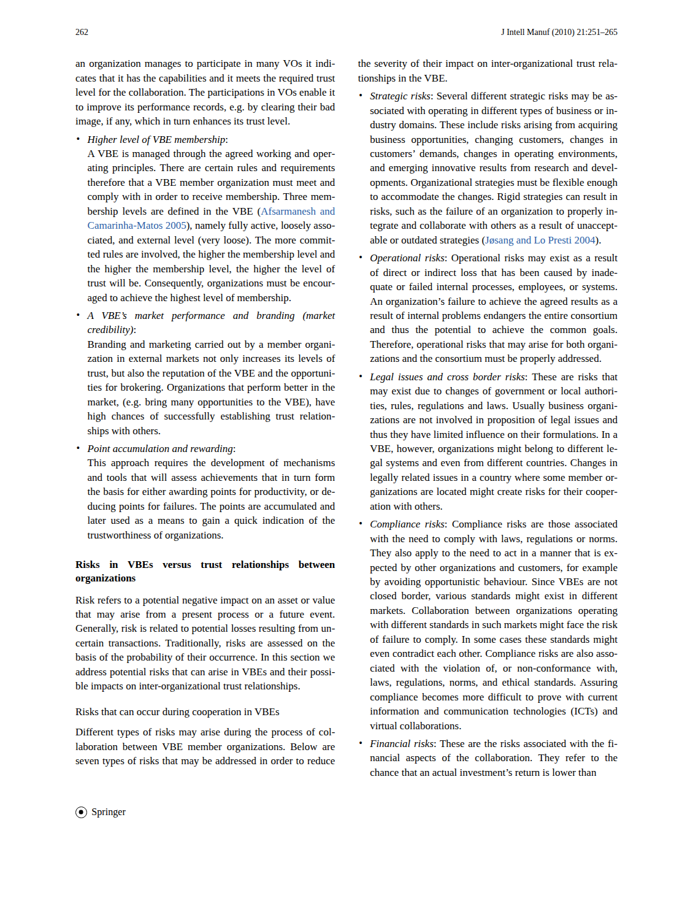262 J Intell Manuf (2010) 21:251–265
an organization manages to participate in many VOs it indicates that it has the capabilities and it meets the required trust level for the collaboration. The participations in VOs enable it to improve its performance records, e.g. by clearing their bad image, if any, which in turn enhances its trust level.
Higher level of VBE membership:
A VBE is managed through the agreed working and operating principles. There are certain rules and requirements therefore that a VBE member organization must meet and comply with in order to receive membership. Three membership levels are defined in the VBE (Afsarmanesh and Camarinha-Matos 2005), namely fully active, loosely associated, and external level (very loose). The more committed rules are involved, the higher the membership level and the higher the membership level, the higher the level of trust will be. Consequently, organizations must be encouraged to achieve the highest level of membership.
A VBE’s market performance and branding (market credibility):
Branding and marketing carried out by a member organization in external markets not only increases its levels of trust, but also the reputation of the VBE and the opportunities for brokering. Organizations that perform better in the market, (e.g. bring many opportunities to the VBE), have high chances of successfully establishing trust relationships with others.
Point accumulation and rewarding:
This approach requires the development of mechanisms and tools that will assess achievements that in turn form the basis for either awarding points for productivity, or deducing points for failures. The points are accumulated and later used as a means to gain a quick indication of the trustworthiness of organizations.
Risks in VBEs versus trust relationships between organizations
Risk refers to a potential negative impact on an asset or value that may arise from a present process or a future event. Generally, risk is related to potential losses resulting from uncertain transactions. Traditionally, risks are assessed on the basis of the probability of their occurrence. In this section we address potential risks that can arise in VBEs and their possible impacts on inter-organizational trust relationships.
Risks that can occur during cooperation in VBEs
Different types of risks may arise during the process of collaboration between VBE member organizations. Below are seven types of risks that may be addressed in order to reduce the severity of their impact on inter-organizational trust relationships in the VBE.
Strategic risks: Several different strategic risks may be associated with operating in different types of business or industry domains. These include risks arising from acquiring business opportunities, changing customers, changes in customers’ demands, changes in operating environments, and emerging innovative results from research and developments. Organizational strategies must be flexible enough to accommodate the changes. Rigid strategies can result in risks, such as the failure of an organization to properly integrate and collaborate with others as a result of unacceptable or outdated strategies (Jøsang and Lo Presti 2004).
Operational risks: Operational risks may exist as a result of direct or indirect loss that has been caused by inadequate or failed internal processes, employees, or systems. An organization’s failure to achieve the agreed results as a result of internal problems endangers the entire consortium and thus the potential to achieve the common goals. Therefore, operational risks that may arise for both organizations and the consortium must be properly addressed.
Legal issues and cross border risks: These are risks that may exist due to changes of government or local authorities, rules, regulations and laws. Usually business organizations are not involved in proposition of legal issues and thus they have limited influence on their formulations. In a VBE, however, organizations might belong to different legal systems and even from different countries. Changes in legally related issues in a country where some member organizations are located might create risks for their cooperation with others.
Compliance risks: Compliance risks are those associated with the need to comply with laws, regulations or norms. They also apply to the need to act in a manner that is expected by other organizations and customers, for example by avoiding opportunistic behaviour. Since VBEs are not closed border, various standards might exist in different markets. Collaboration between organizations operating with different standards in such markets might face the risk of failure to comply. In some cases these standards might even contradict each other. Compliance risks are also associated with the violation of, or non-conformance with, laws, regulations, norms, and ethical standards. Assuring compliance becomes more difficult to prove with current information and communication technologies (ICTs) and virtual collaborations.
Financial risks: These are the risks associated with the financial aspects of the collaboration. They refer to the chance that an actual investment’s return is lower than
Springer